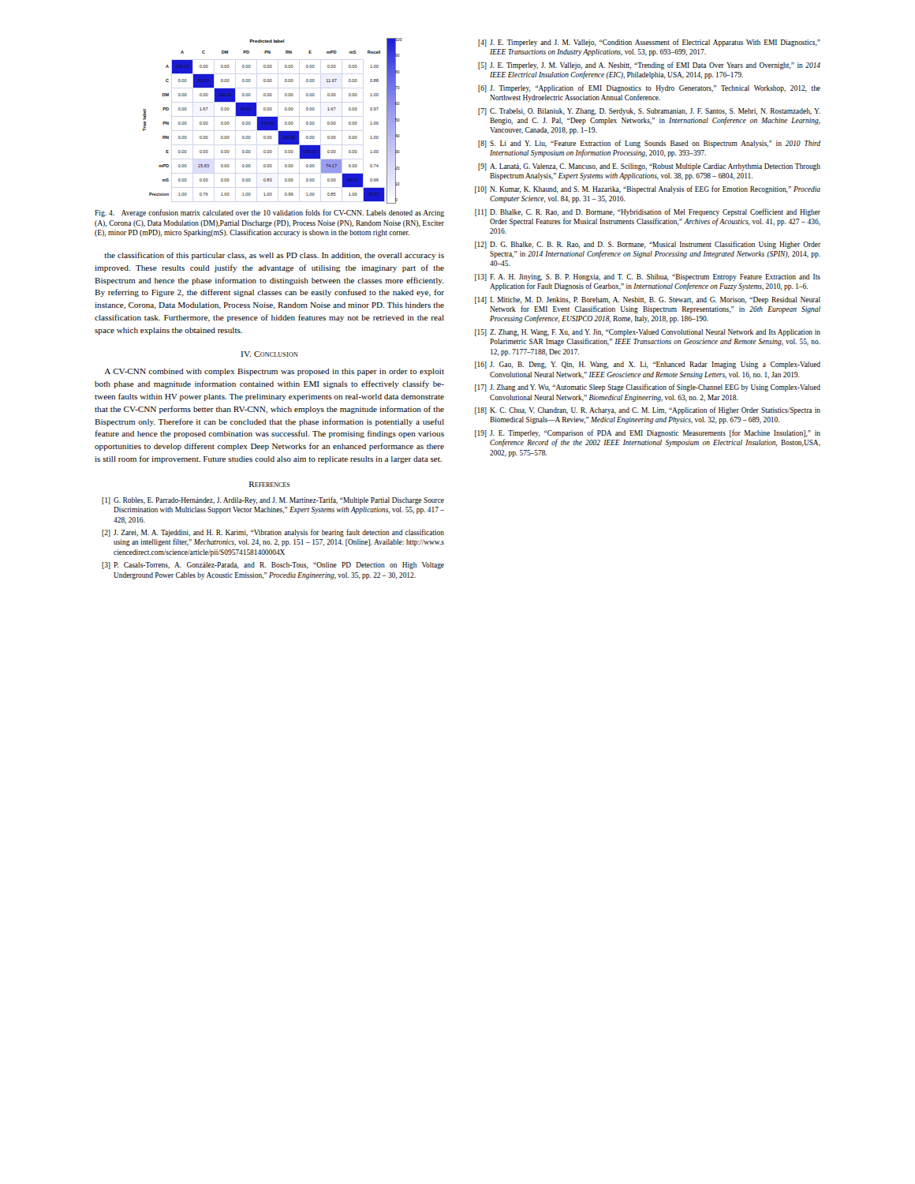True label
Predicted label
| | A | C | DM | PD | PN | RN | E | mPD | mS | Recall |
| --- | --- | --- | --- | --- | --- | --- | --- | --- | --- | --- |
| A | 100.00 | 0.00 | 0.00 | 0.00 | 0.00 | 0.00 | 0.00 | 0.00 | 0.00 | 1.00 |
| C | 0.00 | 88.33 | 0.00 | 0.00 | 0.00 | 0.00 | 0.00 | 11.67 | 0.00 | 0.88 |
| DM | 0.00 | 0.00 | 100.00 | 0.00 | 0.00 | 0.00 | 0.00 | 0.00 | 0.00 | 1.00 |
| PD | 0.00 | 1.67 | 0.00 | 96.67 | 0.00 | 0.00 | 0.00 | 1.67 | 0.00 | 0.97 |
| PN | 0.00 | 0.00 | 0.00 | 0.00 | 100.00 | 0.00 | 0.00 | 0.00 | 0.00 | 1.00 |
| RN | 0.00 | 0.00 | 0.00 | 0.00 | 0.00 | 100.00 | 0.00 | 0.00 | 0.00 | 1.00 |
| E | 0.00 | 0.00 | 0.00 | 0.00 | 0.00 | 0.00 | 100.00 | 0.00 | 0.00 | 1.00 |
| mPD | 0.00 | 25.83 | 0.00 | 0.00 | 0.00 | 0.00 | 0.00 | 74.17 | 0.00 | 0.74 |
| mS | 0.00 | 0.00 | 0.00 | 0.00 | 0.83 | 0.00 | 0.00 | 0.00 | 99.17 | 0.99 |
| Precision | 1.00 | 0.76 | 1.00 | 1.00 | 1.00 | 0.99 | 1.00 | 0.85 | 1.00 | 95.37 |
1009080706050403020100
Fig. 4. Average confusion matrix calculated over the 10 validation folds for CV-CNN. Labels denoted as Arcing (A), Corona (C), Data Modulation (DM),Partial Discharge (PD), Process Noise (PN), Random Noise (RN), Exciter (E), minor PD (mPD), micro Sparking(mS). Classification accuracy is shown in the bottom right corner.
the classification of this particular class, as well as PD class. In addition, the overall accuracy is improved. These results could justify the advantage of utilising the imaginary part of the Bispectrum and hence the phase information to distinguish between the classes more efficiently. By referring to Figure 2, the different signal classes can be easily confused to the naked eye, for instance, Corona, Data Modulation, Process Noise, Random Noise and minor PD. This hinders the classification task. Furthermore, the presence of hidden features may not be retrieved in the real space which explains the obtained results.
IV. Conclusion
A CV-CNN combined with complex Bispectrum was proposed in this paper in order to exploit both phase and magnitude information contained within EMI signals to effectively classify between faults within HV power plants. The preliminary experiments on real-world data demonstrate that the CV-CNN performs better than RV-CNN, which employs the magnitude information of the Bispectrum only. Therefore it can be concluded that the phase information is potentially a useful feature and hence the proposed combination was successful. The promising findings open various opportunities to develop different complex Deep Networks for an enhanced performance as there is still room for improvement. Future studies could also aim to replicate results in a larger data set.
References
[1] G. Robles, E. Parrado-Hernández, J. Ardila-Rey, and J. M. Martínez-Tarifa, “Multiple Partial Discharge Source Discrimination with Multiclass Support Vector Machines,” Expert Systems with Applications, vol. 55, pp. 417 – 428, 2016.
[2] J. Zarei, M. A. Tajeddini, and H. R. Karimi, “Vibration analysis for bearing fault detection and classification using an intelligent filter,” Mechatronics, vol. 24, no. 2, pp. 151 – 157, 2014. [Online]. Available: http://www.sciencedirect.com/science/article/pii/S095741581400004X
[3] P. Casals-Torrens, A. González-Parada, and R. Bosch-Tous, “Online PD Detection on High Voltage Underground Power Cables by Acoustic Emission,” Procedia Engineering, vol. 35, pp. 22 – 30, 2012.
[4] J. E. Timperley and J. M. Vallejo, “Condition Assessment of Electrical Apparatus With EMI Diagnostics,” IEEE Transactions on Industry Applications, vol. 53, pp. 693–699, 2017.
[5] J. E. Timperley, J. M. Vallejo, and A. Nesbitt, “Trending of EMI Data Over Years and Overnight,” in 2014 IEEE Electrical Insulation Conference (EIC), Philadelphia, USA, 2014, pp. 176–179.
[6] J. Timperley, “Application of EMI Diagnostics to Hydro Generators,” Technical Workshop, 2012, the Northwest Hydroelectric Association Annual Conference.
[7] C. Trabelsi, O. Bilaniuk, Y. Zhang, D. Serdyuk, S. Subramanian, J. F. Santos, S. Mehri, N. Rostamzadeh, Y. Bengio, and C. J. Pal, “Deep Complex Networks,” in International Conference on Machine Learning, Vancouver, Canada, 2018, pp. 1–19.
[8] S. Li and Y. Liu, “Feature Extraction of Lung Sounds Based on Bispectrum Analysis,” in 2010 Third International Symposium on Information Processing, 2010, pp. 393–397.
[9] A. Lanatá, G. Valenza, C. Mancuso, and E. Scilingo, “Robust Multiple Cardiac Arrhythmia Detection Through Bispectrum Analysis,” Expert Systems with Applications, vol. 38, pp. 6798 – 6804, 2011.
[10] N. Kumar, K. Khaund, and S. M. Hazarika, “Bispectral Analysis of EEG for Emotion Recognition,” Procedia Computer Science, vol. 84, pp. 31 – 35, 2016.
[11] D. Bhalke, C. R. Rao, and D. Bormane, “Hybridisation of Mel Frequency Cepstral Coefficient and Higher Order Spectral Features for Musical Instruments Classification,” Archives of Acoustics, vol. 41, pp. 427 – 436, 2016.
[12] D. G. Bhalke, C. B. R. Rao, and D. S. Bormane, “Musical Instrument Classification Using Higher Order Spectra,” in 2014 International Conference on Signal Processing and Integrated Networks (SPIN), 2014, pp. 40–45.
[13] F. A. H. Jinying, S. B. P. Hongxia, and T. C. B. Shihua, “Bispectrum Entropy Feature Extraction and Its Application for Fault Diagnosis of Gearbox,” in International Conference on Fuzzy Systems, 2010, pp. 1–6.
[14] I. Mitiche, M. D. Jenkins, P. Boreham, A. Nesbitt, B. G. Stewart, and G. Morison, “Deep Residual Neural Network for EMI Event Classification Using Bispectrum Representations,” in 26th European Signal Processing Conference, EUSIPCO 2018, Rome, Italy, 2018, pp. 186–190.
[15] Z. Zhang, H. Wang, F. Xu, and Y. Jin, “Complex-Valued Convolutional Neural Network and Its Application in Polarimetric SAR Image Classification,” IEEE Transactions on Geoscience and Remote Sensing, vol. 55, no. 12, pp. 7177–7188, Dec 2017.
[16] J. Gao, B. Deng, Y. Qin, H. Wang, and X. Li, “Enhanced Radar Imaging Using a Complex-Valued Convolutional Neural Network,” IEEE Geoscience and Remote Sensing Letters, vol. 16, no. 1, Jan 2019.
[17] J. Zhang and Y. Wu, “Automatic Sleep Stage Classification of Single-Channel EEG by Using Complex-Valued Convolutional Neural Network,” Biomedical Engineering, vol. 63, no. 2, Mar 2018.
[18] K. C. Chua, V. Chandran, U. R. Acharya, and C. M. Lim, “Application of Higher Order Statistics/Spectra in Biomedical Signals—A Review,” Medical Engineering and Physics, vol. 32, pp. 679 – 689, 2010.
[19] J. E. Timperley, “Comparison of PDA and EMI Diagnostic Measurements [for Machine Insulation],” in Conference Record of the the 2002 IEEE International Symposium on Electrical Insulation, Boston,USA, 2002, pp. 575–578.